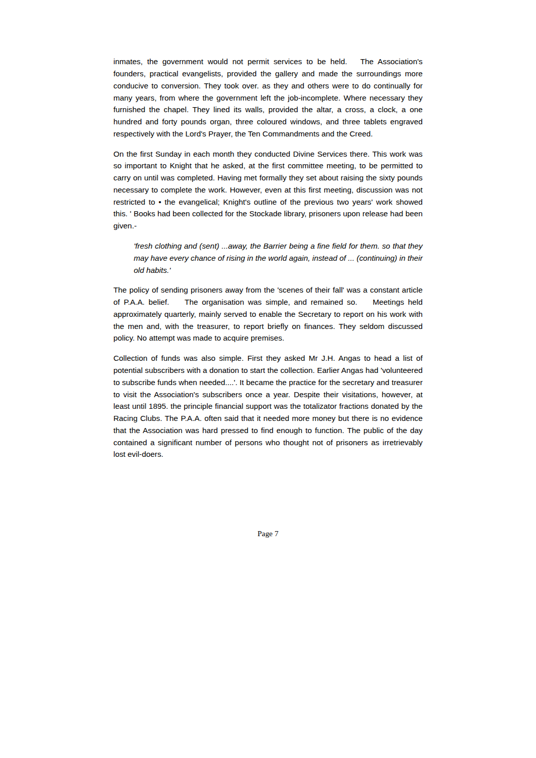inmates, the government would not permit services to be held. The Association's founders, practical evangelists, provided the gallery and made the surroundings more conducive to conversion. They took over. as they and others were to do continually for many years, from where the government left the job-incomplete. Where necessary they furnished the chapel. They lined its walls, provided the altar, a cross, a clock, a one hundred and forty pounds organ, three coloured windows, and three tablets engraved respectively with the Lord's Prayer, the Ten Commandments and the Creed.
On the first Sunday in each month they conducted Divine Services there. This work was so important to Knight that he asked, at the first committee meeting, to be permitted to carry on until was completed. Having met formally they set about raising the sixty pounds necessary to complete the work. However, even at this first meeting, discussion was not restricted to • the evangelical; Knight's outline of the previous two years' work showed this. ' Books had been collected for the Stockade library, prisoners upon release had been given.-
'fresh clothing and (sent) ...away, the Barrier being a fine field for them. so that they may have every chance of rising in the world again, instead of ... (continuing) in their old habits.'
The policy of sending prisoners away from the 'scenes of their fall' was a constant article of P.A.A. belief. The organisation was simple, and remained so. Meetings held approximately quarterly, mainly served to enable the Secretary to report on his work with the men and, with the treasurer, to report briefly on finances. They seldom discussed policy. No attempt was made to acquire premises.
Collection of funds was also simple. First they asked Mr J.H. Angas to head a list of potential subscribers with a donation to start the collection. Earlier Angas had 'volunteered to subscribe funds when needed....'. It became the practice for the secretary and treasurer to visit the Association's subscribers once a year. Despite their visitations, however, at least until 1895. the principle financial support was the totalizator fractions donated by the Racing Clubs. The P.A.A. often said that it needed more money but there is no evidence that the Association was hard pressed to find enough to function. The public of the day contained a significant number of persons who thought not of prisoners as irretrievably lost evil-doers.
Page 7